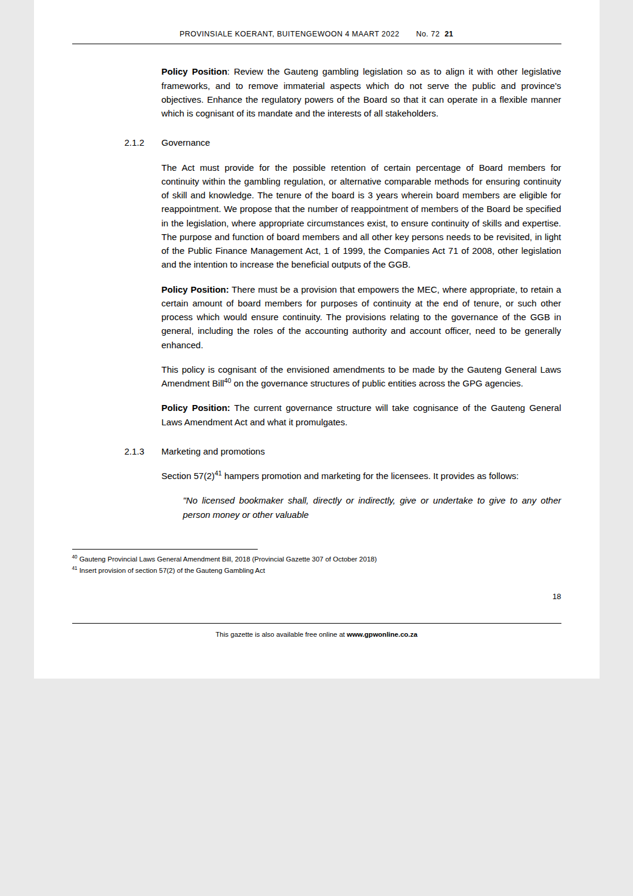PROVINSIALE KOERANT, BUITENGEWOON 4 MAART 2022 No. 72 21
Policy Position: Review the Gauteng gambling legislation so as to align it with other legislative frameworks, and to remove immaterial aspects which do not serve the public and province's objectives. Enhance the regulatory powers of the Board so that it can operate in a flexible manner which is cognisant of its mandate and the interests of all stakeholders.
2.1.2 Governance
The Act must provide for the possible retention of certain percentage of Board members for continuity within the gambling regulation, or alternative comparable methods for ensuring continuity of skill and knowledge. The tenure of the board is 3 years wherein board members are eligible for reappointment. We propose that the number of reappointment of members of the Board be specified in the legislation, where appropriate circumstances exist, to ensure continuity of skills and expertise. The purpose and function of board members and all other key persons needs to be revisited, in light of the Public Finance Management Act, 1 of 1999, the Companies Act 71 of 2008, other legislation and the intention to increase the beneficial outputs of the GGB.
Policy Position: There must be a provision that empowers the MEC, where appropriate, to retain a certain amount of board members for purposes of continuity at the end of tenure, or such other process which would ensure continuity. The provisions relating to the governance of the GGB in general, including the roles of the accounting authority and account officer, need to be generally enhanced.
This policy is cognisant of the envisioned amendments to be made by the Gauteng General Laws Amendment Bill40 on the governance structures of public entities across the GPG agencies.
Policy Position: The current governance structure will take cognisance of the Gauteng General Laws Amendment Act and what it promulgates.
2.1.3 Marketing and promotions
Section 57(2)41 hampers promotion and marketing for the licensees. It provides as follows:
"No licensed bookmaker shall, directly or indirectly, give or undertake to give to any other person money or other valuable
40 Gauteng Provincial Laws General Amendment Bill, 2018 (Provincial Gazette 307 of October 2018)
41 Insert provision of section 57(2) of the Gauteng Gambling Act
18
This gazette is also available free online at www.gpwonline.co.za